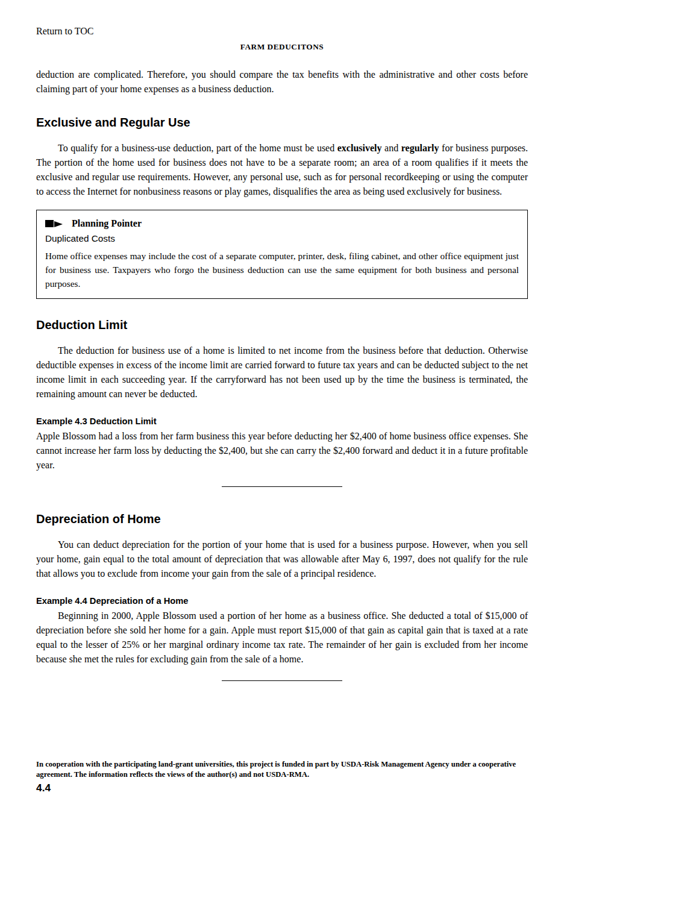Return to TOC
FARM DEDUCITONS
deduction are complicated. Therefore, you should compare the tax benefits with the administrative and other costs before claiming part of your home expenses as a business deduction.
Exclusive and Regular Use
To qualify for a business-use deduction, part of the home must be used exclusively and regularly for business purposes. The portion of the home used for business does not have to be a separate room; an area of a room qualifies if it meets the exclusive and regular use requirements. However, any personal use, such as for personal recordkeeping or using the computer to access the Internet for nonbusiness reasons or play games, disqualifies the area as being used exclusively for business.
Planning Pointer
Duplicated Costs
Home office expenses may include the cost of a separate computer, printer, desk, filing cabinet, and other office equipment just for business use. Taxpayers who forgo the business deduction can use the same equipment for both business and personal purposes.
Deduction Limit
The deduction for business use of a home is limited to net income from the business before that deduction. Otherwise deductible expenses in excess of the income limit are carried forward to future tax years and can be deducted subject to the net income limit in each succeeding year. If the carryforward has not been used up by the time the business is terminated, the remaining amount can never be deducted.
Example 4.3 Deduction Limit
Apple Blossom had a loss from her farm business this year before deducting her $2,400 of home business office expenses. She cannot increase her farm loss by deducting the $2,400, but she can carry the $2,400 forward and deduct it in a future profitable year.
Depreciation of Home
You can deduct depreciation for the portion of your home that is used for a business purpose. However, when you sell your home, gain equal to the total amount of depreciation that was allowable after May 6, 1997, does not qualify for the rule that allows you to exclude from income your gain from the sale of a principal residence.
Example 4.4 Depreciation of a Home
Beginning in 2000, Apple Blossom used a portion of her home as a business office. She deducted a total of $15,000 of depreciation before she sold her home for a gain. Apple must report $15,000 of that gain as capital gain that is taxed at a rate equal to the lesser of 25% or her marginal ordinary income tax rate. The remainder of her gain is excluded from her income because she met the rules for excluding gain from the sale of a home.
In cooperation with the participating land-grant universities, this project is funded in part by USDA-Risk Management Agency under a cooperative agreement. The information reflects the views of the author(s) and not USDA-RMA.
4.4